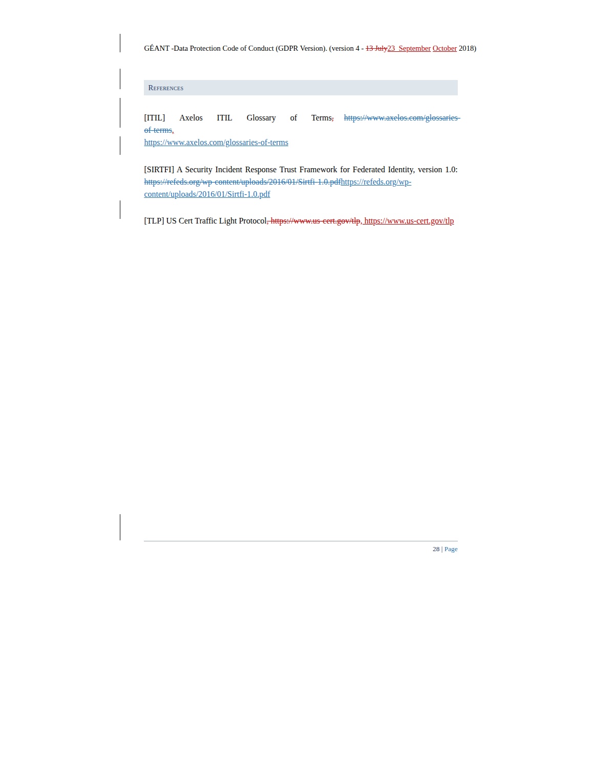GÉANT -Data Protection Code of Conduct (GDPR Version). (version 4 - 13 July 23 September October 2018)
References
[ITIL] Axelos ITIL Glossary of Terms, https://www.axelos.com/glossaries-of-terms,
https://www.axelos.com/glossaries-of-terms
[SIRTFI] A Security Incident Response Trust Framework for Federated Identity, version 1.0: https://refeds.org/wp-content/uploads/2016/01/Sirtfi-1.0.pdf https://refeds.org/wp-content/uploads/2016/01/Sirtfi-1.0.pdf
[TLP] US Cert Traffic Light Protocol, https://www.us-cert.gov/tlp, https://www.us-cert.gov/tlp
28 | Page